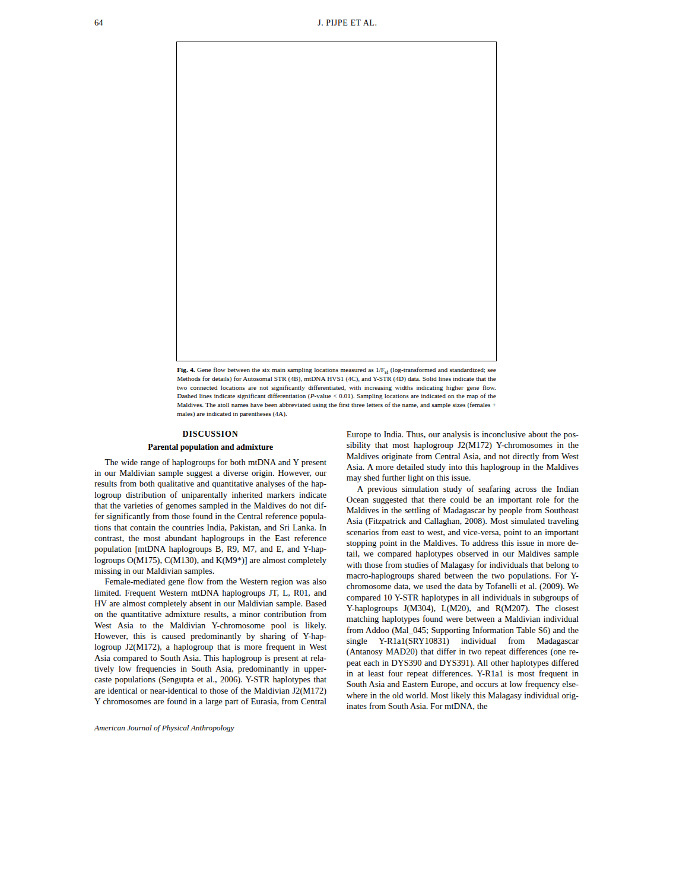64
J. PIJPE ET AL.
Fig. 4. Gene flow between the six main sampling locations measured as 1/Fst (log-transformed and standardized; see Methods for details) for Autosomal STR (4B), mtDNA HVS1 (4C), and Y-STR (4D) data. Solid lines indicate that the two connected locations are not significantly differentiated, with increasing widths indicating higher gene flow. Dashed lines indicate significant differentiation (P-value < 0.01). Sampling locations are indicated on the map of the Maldives. The atoll names have been abbreviated using the first three letters of the name, and sample sizes (females + males) are indicated in parentheses (4A).
DISCUSSION
Parental population and admixture
The wide range of haplogroups for both mtDNA and Y present in our Maldivian sample suggest a diverse origin. However, our results from both qualitative and quantitative analyses of the haplogroup distribution of uniparentally inherited markers indicate that the varieties of genomes sampled in the Maldives do not differ significantly from those found in the Central reference populations that contain the countries India, Pakistan, and Sri Lanka. In contrast, the most abundant haplogroups in the East reference population [mtDNA haplogroups B, R9, M7, and E, and Y-haplogroups O(M175), C(M130), and K(M9*)] are almost completely missing in our Maldivian samples.
Female-mediated gene flow from the Western region was also limited. Frequent Western mtDNA haplogroups JT, L, R01, and HV are almost completely absent in our Maldivian sample. Based on the quantitative admixture results, a minor contribution from West Asia to the Maldivian Y-chromosome pool is likely. However, this is caused predominantly by sharing of Y-haplogroup J2(M172), a haplogroup that is more frequent in West Asia compared to South Asia. This haplogroup is present at relatively low frequencies in South Asia, predominantly in upper-caste populations (Sengupta et al., 2006). Y-STR haplotypes that are identical or near-identical to those of the Maldivian J2(M172) Y chromosomes are found in a large part of Eurasia, from Central Europe to India. Thus, our analysis is inconclusive about the possibility that most haplogroup J2(M172) Y-chromosomes in the Maldives originate from Central Asia, and not directly from West Asia. A more detailed study into this haplogroup in the Maldives may shed further light on this issue.
A previous simulation study of seafaring across the Indian Ocean suggested that there could be an important role for the Maldives in the settling of Madagascar by people from Southeast Asia (Fitzpatrick and Callaghan, 2008). Most simulated traveling scenarios from east to west, and vice-versa, point to an important stopping point in the Maldives. To address this issue in more detail, we compared haplotypes observed in our Maldives sample with those from studies of Malagasy for individuals that belong to macro-haplogroups shared between the two populations. For Y-chromosome data, we used the data by Tofanelli et al. (2009). We compared 10 Y-STR haplotypes in all individuals in subgroups of Y-haplogroups J(M304), L(M20), and R(M207). The closest matching haplotypes found were between a Maldivian individual from Addoo (Mal_045; Supporting Information Table S6) and the single Y-R1a1(SRY10831) individual from Madagascar (Antanosy MAD20) that differ in two repeat differences (one repeat each in DYS390 and DYS391). All other haplotypes differed in at least four repeat differences. Y-R1a1 is most frequent in South Asia and Eastern Europe, and occurs at low frequency elsewhere in the old world. Most likely this Malagasy individual originates from South Asia. For mtDNA, the
American Journal of Physical Anthropology